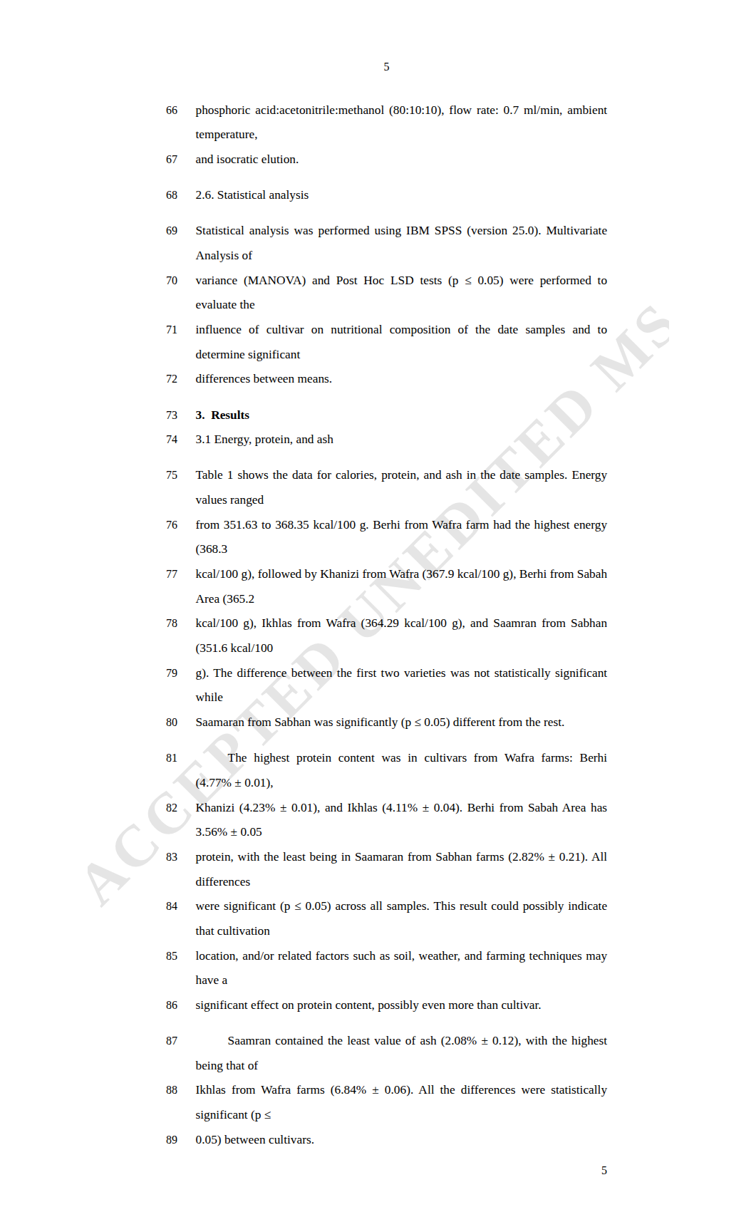5
ACCEPTED UNEDITED MS
66 phosphoric acid:acetonitrile:methanol (80:10:10), flow rate: 0.7 ml/min, ambient temperature,
67 and isocratic elution.
68 2.6. Statistical analysis
69 Statistical analysis was performed using IBM SPSS (version 25.0). Multivariate Analysis of
70 variance (MANOVA) and Post Hoc LSD tests (p ≤ 0.05) were performed to evaluate the
71 influence of cultivar on nutritional composition of the date samples and to determine significant
72 differences between means.
73
3. Results
74 3.1 Energy, protein, and ash
75 Table 1 shows the data for calories, protein, and ash in the date samples. Energy values ranged
76 from 351.63 to 368.35 kcal/100 g. Berhi from Wafra farm had the highest energy (368.3
77 kcal/100 g), followed by Khanizi from Wafra (367.9 kcal/100 g), Berhi from Sabah Area (365.2
78 kcal/100 g), Ikhlas from Wafra (364.29 kcal/100 g), and Saamran from Sabhan (351.6 kcal/100
79 g). The difference between the first two varieties was not statistically significant while
80 Saamaran from Sabhan was significantly (p ≤ 0.05) different from the rest.
81 The highest protein content was in cultivars from Wafra farms: Berhi (4.77% ± 0.01),
82 Khanizi (4.23% ± 0.01), and Ikhlas (4.11% ± 0.04). Berhi from Sabah Area has 3.56% ± 0.05
83 protein, with the least being in Saamaran from Sabhan farms (2.82% ± 0.21). All differences
84 were significant (p ≤ 0.05) across all samples. This result could possibly indicate that cultivation
85 location, and/or related factors such as soil, weather, and farming techniques may have a
86 significant effect on protein content, possibly even more than cultivar.
87 Saamran contained the least value of ash (2.08% ± 0.12), with the highest being that of
88 Ikhlas from Wafra farms (6.84% ± 0.06). All the differences were statistically significant (p ≤
89 0.05) between cultivars.
5